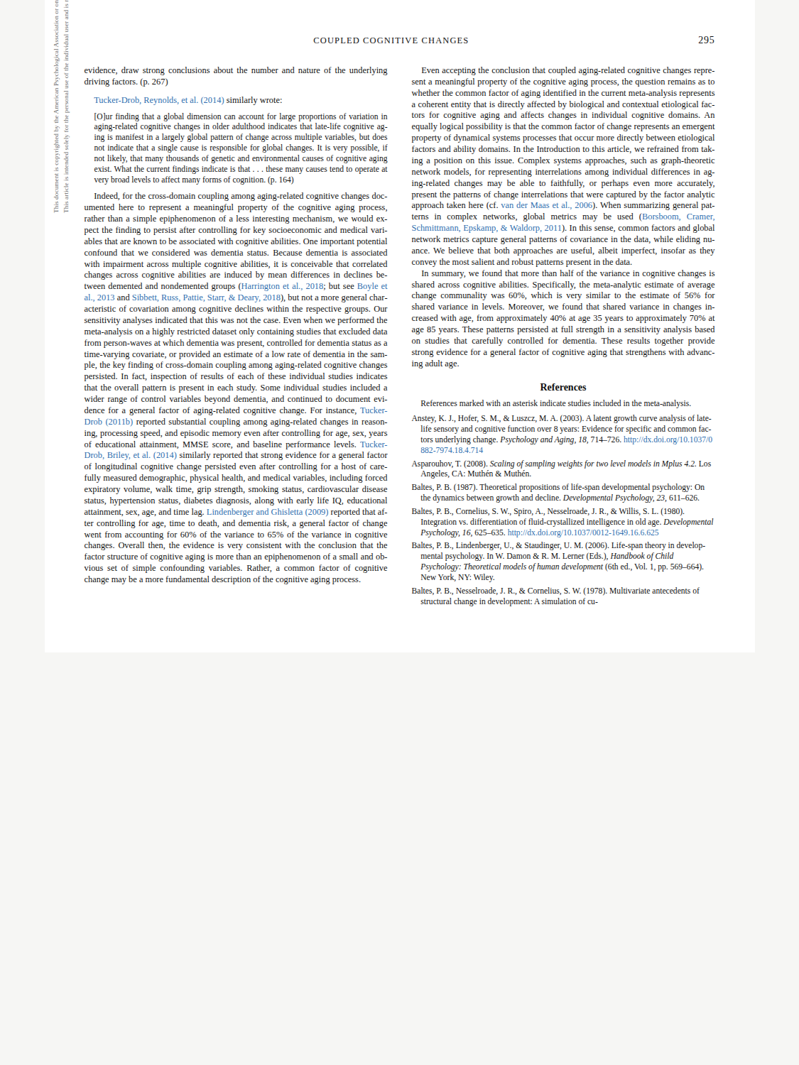This document is copyrighted by the American Psychological Association or one of its allied publishers. This article is intended solely for the personal use of the individual user and is not to be disseminated broadly.
Coupled Cognitive Changes 295
evidence, draw strong conclusions about the number and nature of the underlying driving factors. (p. 267)
Tucker-Drob, Reynolds, et al. (2014) similarly wrote:
[O]ur finding that a global dimension can account for large proportions of variation in aging-related cognitive changes in older adulthood indicates that late-life cognitive aging is manifest in a largely global pattern of change across multiple variables, but does not indicate that a single cause is responsible for global changes. It is very possible, if not likely, that many thousands of genetic and environmental causes of cognitive aging exist. What the current findings indicate is that . . . these many causes tend to operate at very broad levels to affect many forms of cognition. (p. 164)
Indeed, for the cross-domain coupling among aging-related cognitive changes documented here to represent a meaningful property of the cognitive aging process, rather than a simple epiphenomenon of a less interesting mechanism, we would expect the finding to persist after controlling for key socioeconomic and medical variables that are known to be associated with cognitive abilities. One important potential confound that we considered was dementia status. Because dementia is associated with impairment across multiple cognitive abilities, it is conceivable that correlated changes across cognitive abilities are induced by mean differences in declines between demented and nondemented groups (Harrington et al., 2018; but see Boyle et al., 2013 and Sibbett, Russ, Pattie, Starr, & Deary, 2018), but not a more general characteristic of covariation among cognitive declines within the respective groups. Our sensitivity analyses indicated that this was not the case. Even when we performed the meta-analysis on a highly restricted dataset only containing studies that excluded data from person-waves at which dementia was present, controlled for dementia status as a time-varying covariate, or provided an estimate of a low rate of dementia in the sample, the key finding of cross-domain coupling among aging-related cognitive changes persisted. In fact, inspection of results of each of these individual studies indicates that the overall pattern is present in each study. Some individual studies included a wider range of control variables beyond dementia, and continued to document evidence for a general factor of aging-related cognitive change. For instance, Tucker-Drob (2011b) reported substantial coupling among aging-related changes in reasoning, processing speed, and episodic memory even after controlling for age, sex, years of educational attainment, MMSE score, and baseline performance levels. Tucker-Drob, Briley, et al. (2014) similarly reported that strong evidence for a general factor of longitudinal cognitive change persisted even after controlling for a host of carefully measured demographic, physical health, and medical variables, including forced expiratory volume, walk time, grip strength, smoking status, cardiovascular disease status, hypertension status, diabetes diagnosis, along with early life IQ, educational attainment, sex, age, and time lag. Lindenberger and Ghisletta (2009) reported that after controlling for age, time to death, and dementia risk, a general factor of change went from accounting for 60% of the variance to 65% of the variance in cognitive changes. Overall then, the evidence is very consistent with the conclusion that the factor structure of cognitive aging is more than an epiphenomenon of a small and obvious set of simple confounding variables. Rather, a common factor of cognitive change may be a more fundamental description of the cognitive aging process.
Even accepting the conclusion that coupled aging-related cognitive changes represent a meaningful property of the cognitive aging process, the question remains as to whether the common factor of aging identified in the current meta-analysis represents a coherent entity that is directly affected by biological and contextual etiological factors for cognitive aging and affects changes in individual cognitive domains. An equally logical possibility is that the common factor of change represents an emergent property of dynamical systems processes that occur more directly between etiological factors and ability domains. In the Introduction to this article, we refrained from taking a position on this issue. Complex systems approaches, such as graph-theoretic network models, for representing interrelations among individual differences in aging-related changes may be able to faithfully, or perhaps even more accurately, present the patterns of change interrelations that were captured by the factor analytic approach taken here (cf. van der Maas et al., 2006). When summarizing general patterns in complex networks, global metrics may be used (Borsboom, Cramer, Schmittmann, Epskamp, & Waldorp, 2011). In this sense, common factors and global network metrics capture general patterns of covariance in the data, while eliding nuance. We believe that both approaches are useful, albeit imperfect, insofar as they convey the most salient and robust patterns present in the data.
In summary, we found that more than half of the variance in cognitive changes is shared across cognitive abilities. Specifically, the meta-analytic estimate of average change communality was 60%, which is very similar to the estimate of 56% for shared variance in levels. Moreover, we found that shared variance in changes increased with age, from approximately 40% at age 35 years to approximately 70% at age 85 years. These patterns persisted at full strength in a sensitivity analysis based on studies that carefully controlled for dementia. These results together provide strong evidence for a general factor of cognitive aging that strengthens with advancing adult age.
References
References marked with an asterisk indicate studies included in the meta-analysis.
Anstey, K. J., Hofer, S. M., & Luszcz, M. A. (2003). A latent growth curve analysis of late-life sensory and cognitive function over 8 years: Evidence for specific and common factors underlying change. Psychology and Aging, 18, 714–726. http://dx.doi.org/10.1037/0882-7974.18.4.714
Asparouhov, T. (2008). Scaling of sampling weights for two level models in Mplus 4.2. Los Angeles, CA: Muthén & Muthén.
Baltes, P. B. (1987). Theoretical propositions of life-span developmental psychology: On the dynamics between growth and decline. Developmental Psychology, 23, 611–626.
Baltes, P. B., Cornelius, S. W., Spiro, A., Nesselroade, J. R., & Willis, S. L. (1980). Integration vs. differentiation of fluid-crystallized intelligence in old age. Developmental Psychology, 16, 625–635. http://dx.doi.org/10.1037/0012-1649.16.6.625
Baltes, P. B., Lindenberger, U., & Staudinger, U. M. (2006). Life-span theory in developmental psychology. In W. Damon & R. M. Lerner (Eds.), Handbook of Child Psychology: Theoretical models of human development (6th ed., Vol. 1, pp. 569–664). New York, NY: Wiley.
Baltes, P. B., Nesselroade, J. R., & Cornelius, S. W. (1978). Multivariate antecedents of structural change in development: A simulation of cu-